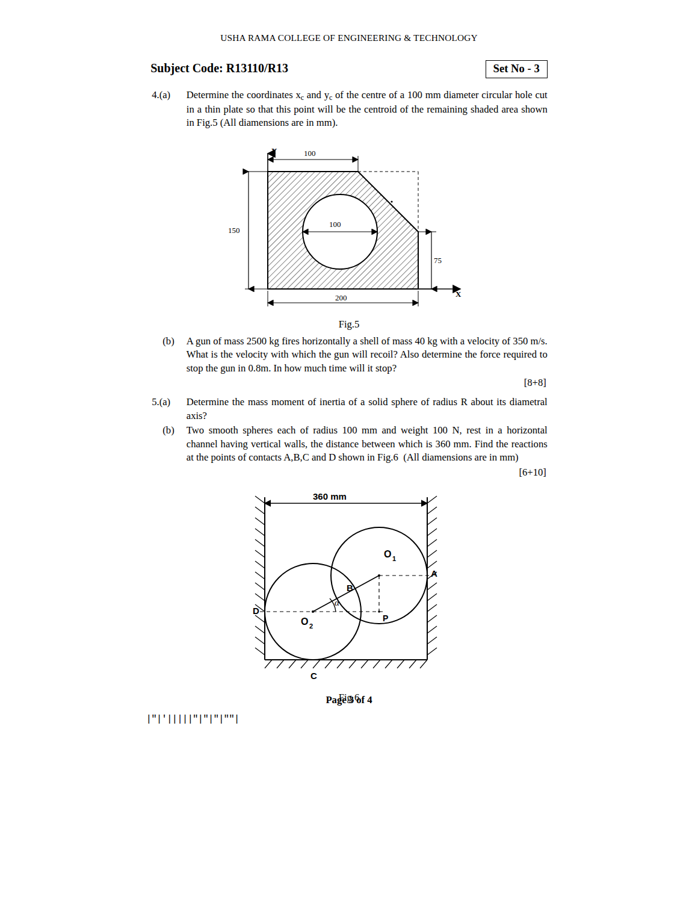USHA RAMA COLLEGE OF ENGINEERING & TECHNOLOGY
Subject Code: R13110/R13
Set No - 3
4.(a)
Determine the coordinates xc and yc of the centre of a 100 mm diameter circular hole cut in a thin plate so that this point will be the centroid of the remaining shaded area shown in Fig.5 (All diamensions are in mm).
Y X 100 100 150 75 200
Fig.5
(b)
A gun of mass 2500 kg fires horizontally a shell of mass 40 kg with a velocity of 350 m/s. What is the velocity with which the gun will recoil? Also determine the force required to stop the gun in 0.8m. In how much time will it stop?
[8+8]
5.(a)
Determine the mass moment of inertia of a solid sphere of radius R about its diametral axis?
(b)
Two smooth spheres each of radius 100 mm and weight 100 N, rest in a horizontal channel having vertical walls, the distance between which is 360 mm. Find the reactions at the points of contacts A,B,C and D shown in Fig.6 (All diamensions are in mm)
[6+10]
360 mm α O 1 O 2 B A D C P
Fig.6
Page 3 of 4
|"|'|||||"|"|"|""|